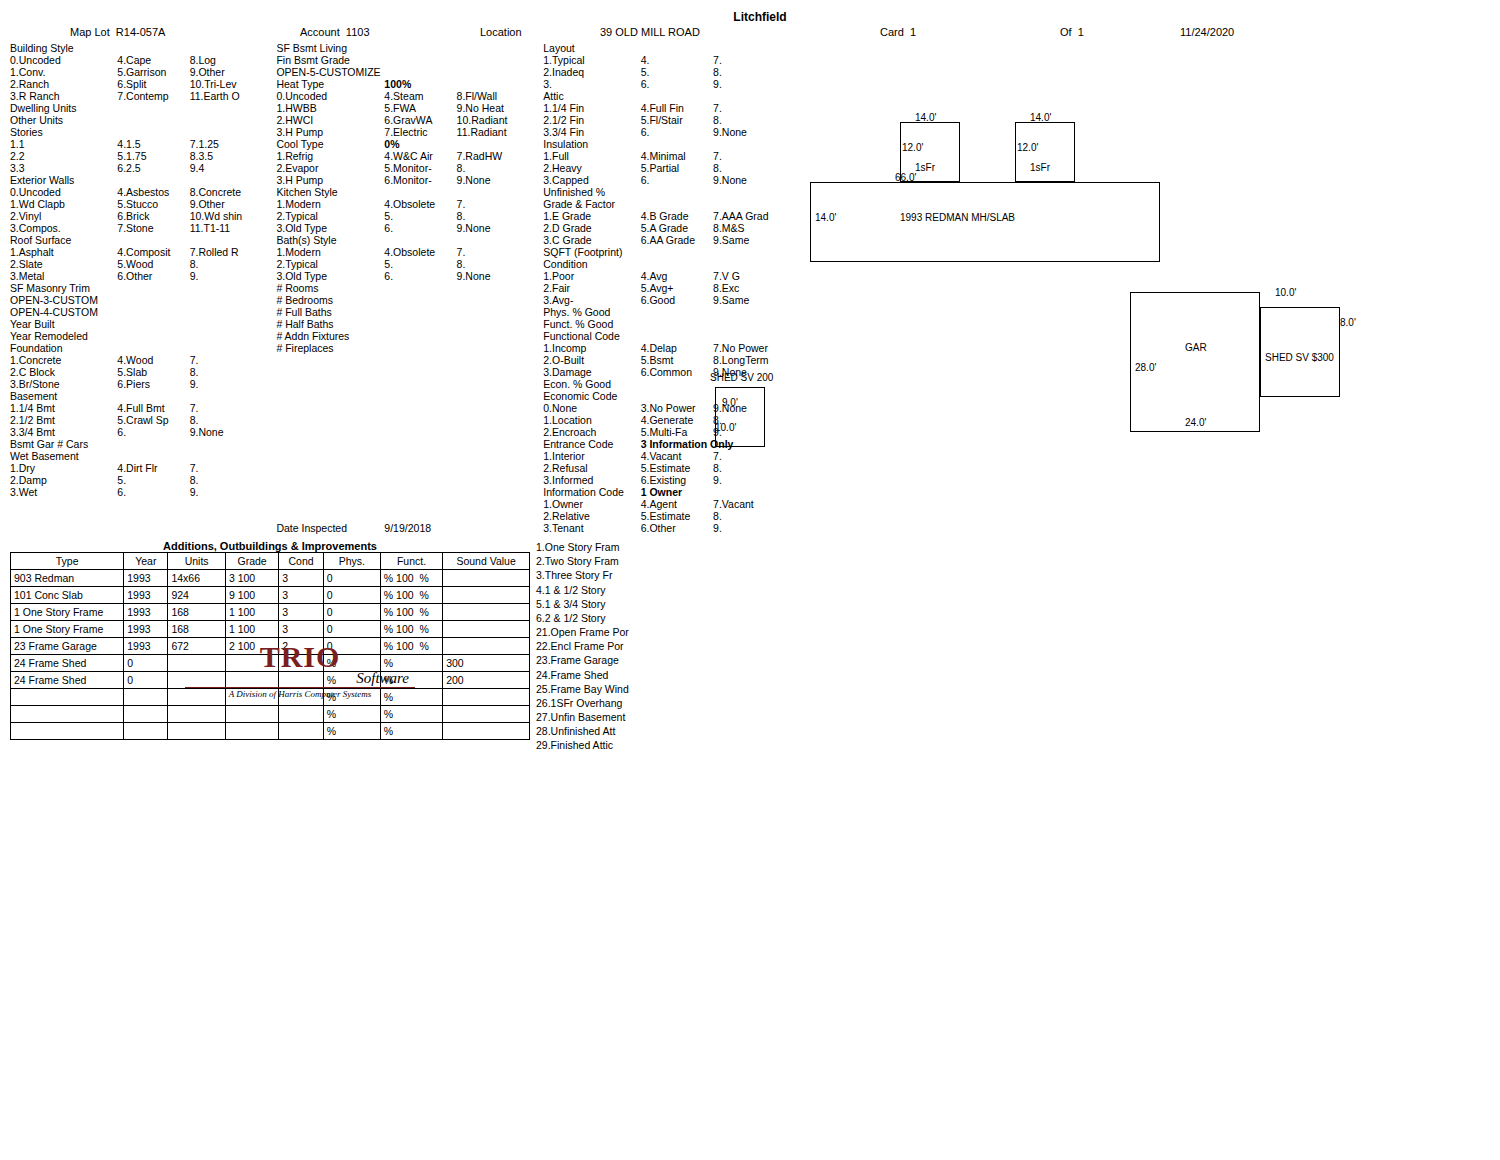Litchfield
Map Lot R14-057A
Account 1103
Location
39 OLD MILL ROAD
Card 1
Of 1
11/24/2020
| Building Style | | | SF Bsmt Living | | | Layout | | |
| 0.Uncoded | 4.Cape | 8.Log | Fin Bsmt Grade | | | 1.Typical | 4. | 7. |
| 1.Conv. | 5.Garrison | 9.Other | OPEN-5-CUSTOMIZE | | | 2.Inadeq | 5. | 8. |
| 2.Ranch | 6.Split | 10.Tri-Lev | Heat Type | 100% | | 3. | 6. | 9. |
| 3.R Ranch | 7.Contemp | 11.Earth O | 0.Uncoded | 4.Steam | 8.Fl/Wall | Attic | | |
| Dwelling Units | | | 1.HWBB | 5.FWA | 9.No Heat | 1.1/4 Fin | 4.Full Fin | 7. |
| Other Units | | | 2.HWCI | 6.GravWA | 10.Radiant | 2.1/2 Fin | 5.Fl/Stair | 8. |
| Stories | | | 3.H Pump | 7.Electric | 11.Radiant | 3.3/4 Fin | 6. | 9.None |
| 1.1 | 4.1.5 | 7.1.25 | Cool Type | 0% | | Insulation | | |
| 2.2 | 5.1.75 | 8.3.5 | 1.Refrig | 4.W&C Air | 7.RadHW | 1.Full | 4.Minimal | 7. |
| 3.3 | 6.2.5 | 9.4 | 2.Evapor | 5.Monitor- | 8. | 2.Heavy | 5.Partial | 8. |
| Exterior Walls | | | 3.H Pump | 6.Monitor- | 9.None | 3.Capped | 6. | 9.None |
| 0.Uncoded | 4.Asbestos | 8.Concrete | Kitchen Style | | | Unfinished % | | |
| 1.Wd Clapb | 5.Stucco | 9.Other | 1.Modern | 4.Obsolete | 7. | Grade & Factor | | |
| 2.Vinyl | 6.Brick | 10.Wd shin | 2.Typical | 5. | 8. | 1.E Grade | 4.B Grade | 7.AAA Grad |
| 3.Compos. | 7.Stone | 11.T1-11 | 3.Old Type | 6. | 9.None | 2.D Grade | 5.A Grade | 8.M&S |
| Roof Surface | | | Bath(s) Style | | | 3.C Grade | 6.AA Grade | 9.Same |
| 1.Asphalt | 4.Composit | 7.Rolled R | 1.Modern | 4.Obsolete | 7. | SQFT (Footprint) | | |
| 2.Slate | 5.Wood | 8. | 2.Typical | 5. | 8. | Condition | | |
| 3.Metal | 6.Other | 9. | 3.Old Type | 6. | 9.None | 1.Poor | 4.Avg | 7.V G |
| SF Masonry Trim | | | # Rooms | | | 2.Fair | 5.Avg+ | 8.Exc |
| OPEN-3-CUSTOM | | | # Bedrooms | | | 3.Avg- | 6.Good | 9.Same |
| OPEN-4-CUSTOM | | | # Full Baths | | | Phys. % Good | | |
| Year Built | | | # Half Baths | | | Funct. % Good | | |
| Year Remodeled | | | # Addn Fixtures | | | Functional Code | | |
| Foundation | | | # Fireplaces | | | 1.Incomp | 4.Delap | 7.No Power |
| 1.Concrete | 4.Wood | 7. | | | | 2.O-Built | 5.Bsmt | 8.LongTerm |
| 2.C Block | 5.Slab | 8. | | | | 3.Damage | 6.Common | 9.None |
| 3.Br/Stone | 6.Piers | 9. | | | | Econ. % Good | | |
| Basement | | | | | | Economic Code | | |
| 1.1/4 Bmt | 4.Full Bmt | 7. | | | | 0.None | 3.No Power | 9.None |
| 2.1/2 Bmt | 5.Crawl Sp | 8. | | | | 1.Location | 4.Generate | 8. |
| 3.3/4 Bmt | 6. | 9.None | | | | 2.Encroach | 5.Multi-Fa | 9. |
| Bsmt Gar # Cars | | | | | | Entrance Code | 3 Information Only |
| Wet Basement | | | | | | 1.Interior | 4.Vacant | 7. |
| 1.Dry | 4.Dirt Flr | 7. | | | | 2.Refusal | 5.Estimate | 8. |
| 2.Damp | 5. | 8. | | | | 3.Informed | 6.Existing | 9. |
| 3.Wet | 6. | 9. | | | | Information Code | 1 Owner |
| | | | | | | 1.Owner | 4.Agent | 7.Vacant |
| | | | | | | 2.Relative | 5.Estimate | 8. |
| | | | Date Inspected | 9/19/2018 | 3.Tenant | 6.Other | 9. |
Additions, Outbuildings & Improvements
| Type | Year | Units | Grade | Cond | Phys. | Funct. | Sound Value |
| --- | --- | --- | --- | --- | --- | --- | --- |
| 903 Redman | 1993 | 14x66 | 3 100 | 3 | 0 | % 100 % | |
| 101 Conc Slab | 1993 | 924 | 9 100 | 3 | 0 | % 100 % | |
| 1 One Story Frame | 1993 | 168 | 1 100 | 3 | 0 | % 100 % | |
| 1 One Story Frame | 1993 | 168 | 1 100 | 3 | 0 | % 100 % | |
| 23 Frame Garage | 1993 | 672 | 2 100 | 2 | 0 | % 100 % | |
| 24 Frame Shed | 0 | | | | % | % | 300 |
| 24 Frame Shed | 0 | | | | % | % | 200 |
| | | | | | % | % | |
| | | | | | % | % | |
| | | | | | % | % | |
1.One Story Fram
2.Two Story Fram
3.Three Story Fr
4.1 & 1/2 Story
5.1 & 3/4 Story
6.2 & 1/2 Story
21.Open Frame Por
22.Encl Frame Por
23.Frame Garage
24.Frame Shed
25.Frame Bay Wind
26.1SFr Overhang
27.Unfin Basement
28.Unfinished Att
29.Finished Attic
66.0'
14.0'
1993 REDMAN MH/SLAB
14.0'
12.0'
1sFr
14.0'
12.0'
1sFr
SHED SV 200
9.0'
10.0'
GAR
28.0'
24.0'
10.0'
8.0'
SHED SV $300
TRIO
Software
A Division of Harris Computer Systems